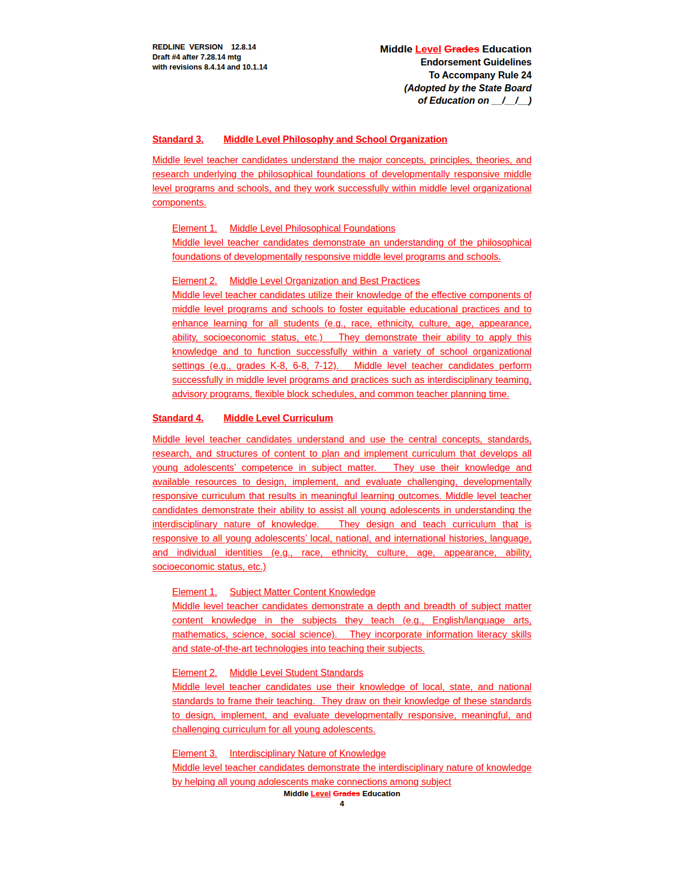REDLINE VERSION 12.8.14
Draft #4 after 7.28.14 mtg
with revisions 8.4.14 and 10.1.14
Middle Level Grades Education
Endorsement Guidelines
To Accompany Rule 24
(Adopted by the State Board
of Education on __/__/__)
Standard 3. Middle Level Philosophy and School Organization
Middle level teacher candidates understand the major concepts, principles, theories, and research underlying the philosophical foundations of developmentally responsive middle level programs and schools, and they work successfully within middle level organizational components.
Element 1. Middle Level Philosophical Foundations
Middle level teacher candidates demonstrate an understanding of the philosophical foundations of developmentally responsive middle level programs and schools.
Element 2. Middle Level Organization and Best Practices
Middle level teacher candidates utilize their knowledge of the effective components of middle level programs and schools to foster equitable educational practices and to enhance learning for all students (e.g., race, ethnicity, culture, age, appearance, ability, socioeconomic status, etc.) They demonstrate their ability to apply this knowledge and to function successfully within a variety of school organizational settings (e.g., grades K-8, 6-8, 7-12). Middle level teacher candidates perform successfully in middle level programs and practices such as interdisciplinary teaming, advisory programs, flexible block schedules, and common teacher planning time.
Standard 4. Middle Level Curriculum
Middle level teacher candidates understand and use the central concepts, standards, research, and structures of content to plan and implement curriculum that develops all young adolescents’ competence in subject matter. They use their knowledge and available resources to design, implement, and evaluate challenging, developmentally responsive curriculum that results in meaningful learning outcomes. Middle level teacher candidates demonstrate their ability to assist all young adolescents in understanding the interdisciplinary nature of knowledge. They design and teach curriculum that is responsive to all young adolescents’ local, national, and international histories, language, and individual identities (e.g., race, ethnicity, culture, age, appearance, ability, socioeconomic status, etc.)
Element 1. Subject Matter Content Knowledge
Middle level teacher candidates demonstrate a depth and breadth of subject matter content knowledge in the subjects they teach (e.g., English/language arts, mathematics, science, social science). They incorporate information literacy skills and state-of-the-art technologies into teaching their subjects.
Element 2. Middle Level Student Standards
Middle level teacher candidates use their knowledge of local, state, and national standards to frame their teaching. They draw on their knowledge of these standards to design, implement, and evaluate developmentally responsive, meaningful, and challenging curriculum for all young adolescents.
Element 3. Interdisciplinary Nature of Knowledge
Middle level teacher candidates demonstrate the interdisciplinary nature of knowledge by helping all young adolescents make connections among subject
Middle Level Grades Education 4